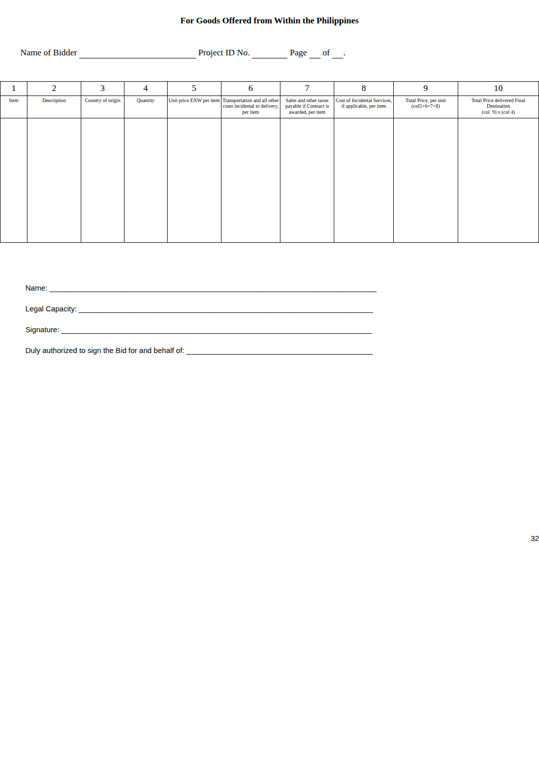For Goods Offered from Within the Philippines
Name of Bidder Project ID No. Page of .
| 1 | 2 | 3 | 4 | 5 | 6 | 7 | 8 | 9 | 10 |
| --- | --- | --- | --- | --- | --- | --- | --- | --- | --- |
| Item | Description | Country of origin | Quantity | Unit price EXW per item | Transportation and all other costs incidental to delivery, per item | Sales and other taxes payable if Contract is awarded, per item | Cost of Incidental Services, if applicable, per item | Total Price, per unit (col5+6+7+8) | Total Price delivered Final Destination (col 9) x (col 4) |
Name: _______________________________________________________________________________
Legal Capacity: _______________________________________________________________________
Signature: ___________________________________________________________________________
Duly authorized to sign the Bid for and behalf of: _____________________________________________
32